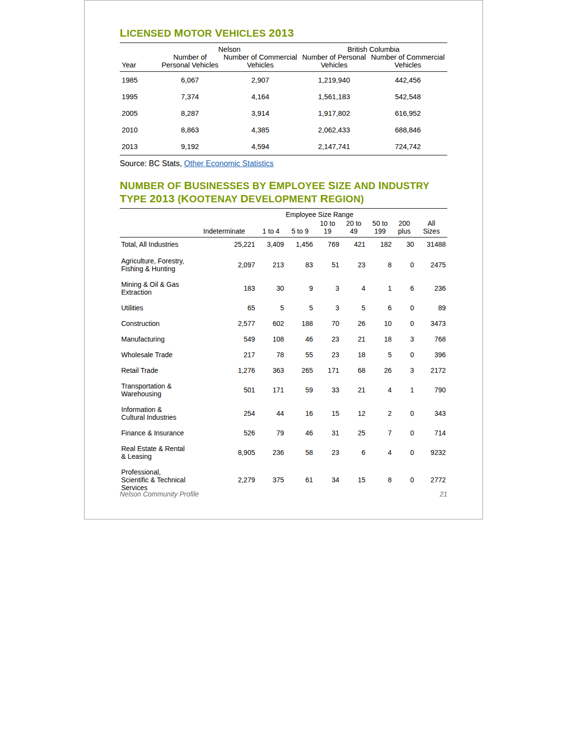LICENSED MOTOR VEHICLES 2013
| | Nelson | British Columbia |
| --- | --- | --- |
| Year | Number of Personal Vehicles | Number of Commercial Vehicles | Number of Personal Vehicles | Number of Commercial Vehicles |
| 1985 | 6,067 | 2,907 | 1,219,940 | 442,456 |
| 1995 | 7,374 | 4,164 | 1,561,183 | 542,548 |
| 2005 | 8,287 | 3,914 | 1,917,802 | 616,952 |
| 2010 | 8,863 | 4,385 | 2,062,433 | 688,846 |
| 2013 | 9,192 | 4,594 | 2,147,741 | 724,742 |
Source: BC Stats, Other Economic Statistics
NUMBER OF BUSINESSES BY EMPLOYEE SIZE AND INDUSTRY TYPE 2013 (KOOTENAY DEVELOPMENT REGION)
| | Employee Size Range |
| --- | --- |
| | Indeterminate | 1 to 4 | 5 to 9 | 10 to 19 | 20 to 49 | 50 to 199 | 200 plus | All Sizes |
| Total, All Industries | 25,221 | 3,409 | 1,456 | 769 | 421 | 182 | 30 | 31488 |
| Agriculture, Forestry, Fishing & Hunting | 2,097 | 213 | 83 | 51 | 23 | 8 | 0 | 2475 |
| Mining & Oil & Gas Extraction | 183 | 30 | 9 | 3 | 4 | 1 | 6 | 236 |
| Utilities | 65 | 5 | 5 | 3 | 5 | 6 | 0 | 89 |
| Construction | 2,577 | 602 | 188 | 70 | 26 | 10 | 0 | 3473 |
| Manufacturing | 549 | 108 | 46 | 23 | 21 | 18 | 3 | 768 |
| Wholesale Trade | 217 | 78 | 55 | 23 | 18 | 5 | 0 | 396 |
| Retail Trade | 1,276 | 363 | 265 | 171 | 68 | 26 | 3 | 2172 |
| Transportation & Warehousing | 501 | 171 | 59 | 33 | 21 | 4 | 1 | 790 |
| Information & Cultural Industries | 254 | 44 | 16 | 15 | 12 | 2 | 0 | 343 |
| Finance & Insurance | 526 | 79 | 46 | 31 | 25 | 7 | 0 | 714 |
| Real Estate & Rental & Leasing | 8,905 | 236 | 58 | 23 | 6 | 4 | 0 | 9232 |
| Professional, Scientific & Technical Services | 2,279 | 375 | 61 | 34 | 15 | 8 | 0 | 2772 |
Nelson Community Profile 21